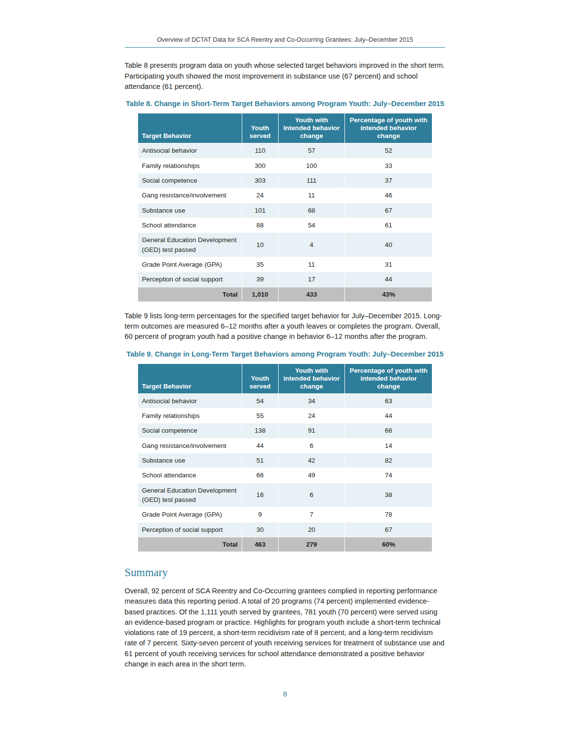Overview of DCTAT Data for SCA Reentry and Co-Occurring Grantees: July–December 2015
Table 8 presents program data on youth whose selected target behaviors improved in the short term. Participating youth showed the most improvement in substance use (67 percent) and school attendance (61 percent).
Table 8. Change in Short-Term Target Behaviors among Program Youth: July–December 2015
| Target Behavior | Youth served | Youth with Intended behavior change | Percentage of youth with intended behavior change |
| --- | --- | --- | --- |
| Antisocial behavior | 110 | 57 | 52 |
| Family relationships | 300 | 100 | 33 |
| Social competence | 303 | 111 | 37 |
| Gang resistance/involvement | 24 | 11 | 46 |
| Substance use | 101 | 68 | 67 |
| School attendance | 88 | 54 | 61 |
| General Education Development (GED) test passed | 10 | 4 | 40 |
| Grade Point Average (GPA) | 35 | 11 | 31 |
| Perception of social support | 39 | 17 | 44 |
| Total | 1,010 | 433 | 43% |
Table 9 lists long-term percentages for the specified target behavior for July–December 2015. Long-term outcomes are measured 6–12 months after a youth leaves or completes the program. Overall, 60 percent of program youth had a positive change in behavior 6–12 months after the program.
Table 9. Change in Long-Term Target Behaviors among Program Youth: July–December 2015
| Target Behavior | Youth served | Youth with intended behavior change | Percentage of youth with intended behavior change |
| --- | --- | --- | --- |
| Antisocial behavior | 54 | 34 | 63 |
| Family relationships | 55 | 24 | 44 |
| Social competence | 138 | 91 | 66 |
| Gang resistance/involvement | 44 | 6 | 14 |
| Substance use | 51 | 42 | 82 |
| School attendance | 66 | 49 | 74 |
| General Education Development (GED) test passed | 16 | 6 | 38 |
| Grade Point Average (GPA) | 9 | 7 | 78 |
| Perception of social support | 30 | 20 | 67 |
| Total | 463 | 279 | 60% |
Summary
Overall, 92 percent of SCA Reentry and Co-Occurring grantees complied in reporting performance measures data this reporting period. A total of 20 programs (74 percent) implemented evidence-based practices. Of the 1,111 youth served by grantees, 781 youth (70 percent) were served using an evidence-based program or practice. Highlights for program youth include a short-term technical violations rate of 19 percent, a short-term recidivism rate of 8 percent, and a long-term recidivism rate of 7 percent. Sixty-seven percent of youth receiving services for treatment of substance use and 61 percent of youth receiving services for school attendance demonstrated a positive behavior change in each area in the short term.
8